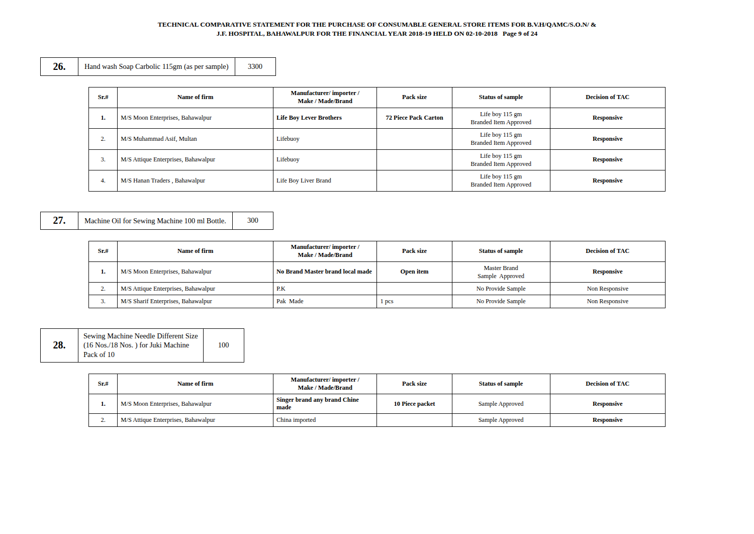TECHNICAL COMPARATIVE STATEMENT FOR THE PURCHASE OF CONSUMABLE GENERAL STORE ITEMS FOR B.V.H/QAMC/S.O.N/ & J.F. HOSPITAL, BAHAWALPUR FOR THE FINANCIAL YEAR 2018-19 HELD ON 02-10-2018 Page 9 of 24
26.
Hand wash Soap Carbolic 115gm (as per sample)
3300
| Sr.# | Name of firm | Manufacturer/ importer / Make / Made/Brand | Pack size | Status of sample | Decision of TAC |
| --- | --- | --- | --- | --- | --- |
| 1. | M/S Moon Enterprises, Bahawalpur | Life Boy Lever Brothers | 72 Piece Pack Carton | Life boy 115 gm Branded Item Approved | Responsive |
| 2. | M/S Muhammad Asif, Multan | Lifebuoy | | Life boy 115 gm Branded Item Approved | Responsive |
| 3. | M/S Attique Enterprises, Bahawalpur | Lifebuoy | | Life boy 115 gm Branded Item Approved | Responsive |
| 4. | M/S Hanan Traders , Bahawalpur | Life Boy Liver Brand | | Life boy 115 gm Branded Item Approved | Responsive |
27.
Machine Oil for Sewing Machine 100 ml Bottle.
300
| Sr.# | Name of firm | Manufacturer/ importer / Make / Made/Brand | Pack size | Status of sample | Decision of TAC |
| --- | --- | --- | --- | --- | --- |
| 1. | M/S Moon Enterprises, Bahawalpur | No Brand Master brand local made | Open item | Master Brand Sample Approved | Responsive |
| 2. | M/S Attique Enterprises, Bahawalpur | P.K | | No Provide Sample | Non Responsive |
| 3. | M/S Sharif Enterprises, Bahawalpur | Pak Made | 1 pcs | No Provide Sample | Non Responsive |
28.
Sewing Machine Needle Different Size
(16 Nos./18 Nos. ) for Juki Machine
Pack of 10
100
| Sr.# | Name of firm | Manufacturer/ importer / Make / Made/Brand | Pack size | Status of sample | Decision of TAC |
| --- | --- | --- | --- | --- | --- |
| 1. | M/S Moon Enterprises, Bahawalpur | Singer brand any brand Chine made | 10 Piece packet | Sample Approved | Responsive |
| 2. | M/S Attique Enterprises, Bahawalpur | China imported | | Sample Approved | Responsive |